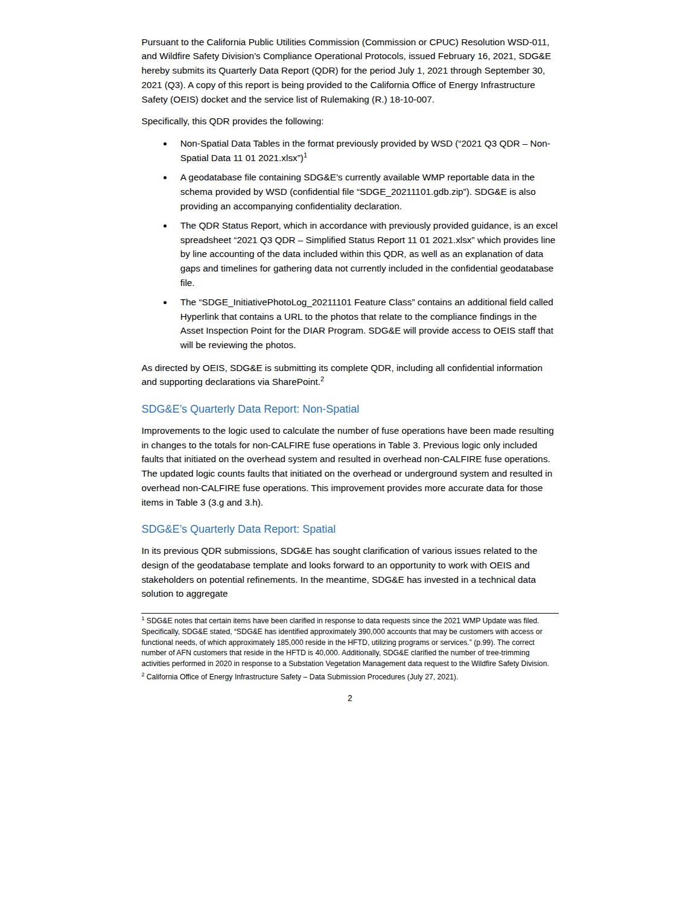Pursuant to the California Public Utilities Commission (Commission or CPUC) Resolution WSD-011, and Wildfire Safety Division’s Compliance Operational Protocols, issued February 16, 2021, SDG&E hereby submits its Quarterly Data Report (QDR) for the period July 1, 2021 through September 30, 2021 (Q3). A copy of this report is being provided to the California Office of Energy Infrastructure Safety (OEIS) docket and the service list of Rulemaking (R.) 18-10-007.
Specifically, this QDR provides the following:
Non-Spatial Data Tables in the format previously provided by WSD (“2021 Q3 QDR – Non-Spatial Data 11 01 2021.xlsx”)1
A geodatabase file containing SDG&E’s currently available WMP reportable data in the schema provided by WSD (confidential file “SDGE_20211101.gdb.zip”). SDG&E is also providing an accompanying confidentiality declaration.
The QDR Status Report, which in accordance with previously provided guidance, is an excel spreadsheet “2021 Q3 QDR – Simplified Status Report 11 01 2021.xlsx” which provides line by line accounting of the data included within this QDR, as well as an explanation of data gaps and timelines for gathering data not currently included in the confidential geodatabase file.
The “SDGE_InitiativePhotoLog_20211101 Feature Class” contains an additional field called Hyperlink that contains a URL to the photos that relate to the compliance findings in the Asset Inspection Point for the DIAR Program. SDG&E will provide access to OEIS staff that will be reviewing the photos.
As directed by OEIS, SDG&E is submitting its complete QDR, including all confidential information and supporting declarations via SharePoint.2
SDG&E’s Quarterly Data Report: Non-Spatial
Improvements to the logic used to calculate the number of fuse operations have been made resulting in changes to the totals for non-CALFIRE fuse operations in Table 3. Previous logic only included faults that initiated on the overhead system and resulted in overhead non-CALFIRE fuse operations. The updated logic counts faults that initiated on the overhead or underground system and resulted in overhead non-CALFIRE fuse operations. This improvement provides more accurate data for those items in Table 3 (3.g and 3.h).
SDG&E’s Quarterly Data Report: Spatial
In its previous QDR submissions, SDG&E has sought clarification of various issues related to the design of the geodatabase template and looks forward to an opportunity to work with OEIS and stakeholders on potential refinements. In the meantime, SDG&E has invested in a technical data solution to aggregate
1 SDG&E notes that certain items have been clarified in response to data requests since the 2021 WMP Update was filed. Specifically, SDG&E stated, “SDG&E has identified approximately 390,000 accounts that may be customers with access or functional needs, of which approximately 185,000 reside in the HFTD, utilizing programs or services.” (p.99). The correct number of AFN customers that reside in the HFTD is 40,000. Additionally, SDG&E clarified the number of tree-trimming activities performed in 2020 in response to a Substation Vegetation Management data request to the Wildfire Safety Division.
2 California Office of Energy Infrastructure Safety – Data Submission Procedures (July 27, 2021).
2